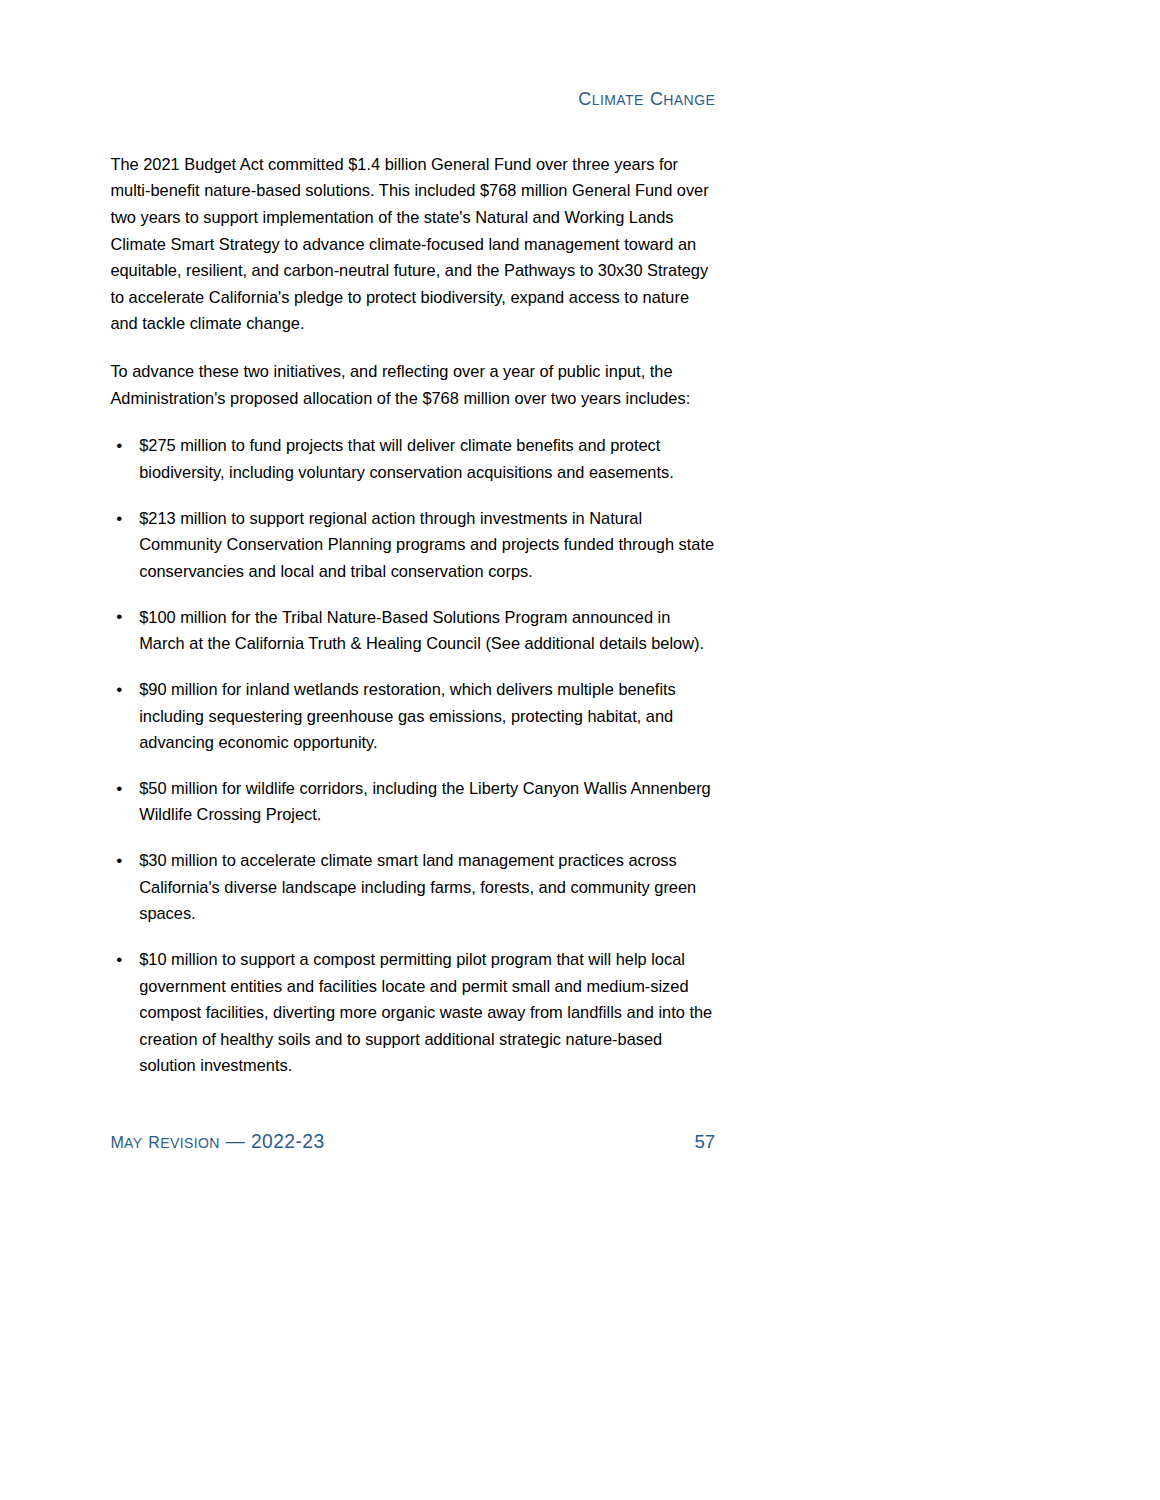Climate Change
The 2021 Budget Act committed $1.4 billion General Fund over three years for multi-benefit nature-based solutions. This included $768 million General Fund over two years to support implementation of the state's Natural and Working Lands Climate Smart Strategy to advance climate-focused land management toward an equitable, resilient, and carbon-neutral future, and the Pathways to 30x30 Strategy to accelerate California's pledge to protect biodiversity, expand access to nature and tackle climate change.
To advance these two initiatives, and reflecting over a year of public input, the Administration's proposed allocation of the $768 million over two years includes:
$275 million to fund projects that will deliver climate benefits and protect biodiversity, including voluntary conservation acquisitions and easements.
$213 million to support regional action through investments in Natural Community Conservation Planning programs and projects funded through state conservancies and local and tribal conservation corps.
$100 million for the Tribal Nature-Based Solutions Program announced in March at the California Truth & Healing Council (See additional details below).
$90 million for inland wetlands restoration, which delivers multiple benefits including sequestering greenhouse gas emissions, protecting habitat, and advancing economic opportunity.
$50 million for wildlife corridors, including the Liberty Canyon Wallis Annenberg Wildlife Crossing Project.
$30 million to accelerate climate smart land management practices across California's diverse landscape including farms, forests, and community green spaces.
$10 million to support a compost permitting pilot program that will help local government entities and facilities locate and permit small and medium-sized compost facilities, diverting more organic waste away from landfills and into the creation of healthy soils and to support additional strategic nature-based solution investments.
May Revision — 2022-23
57